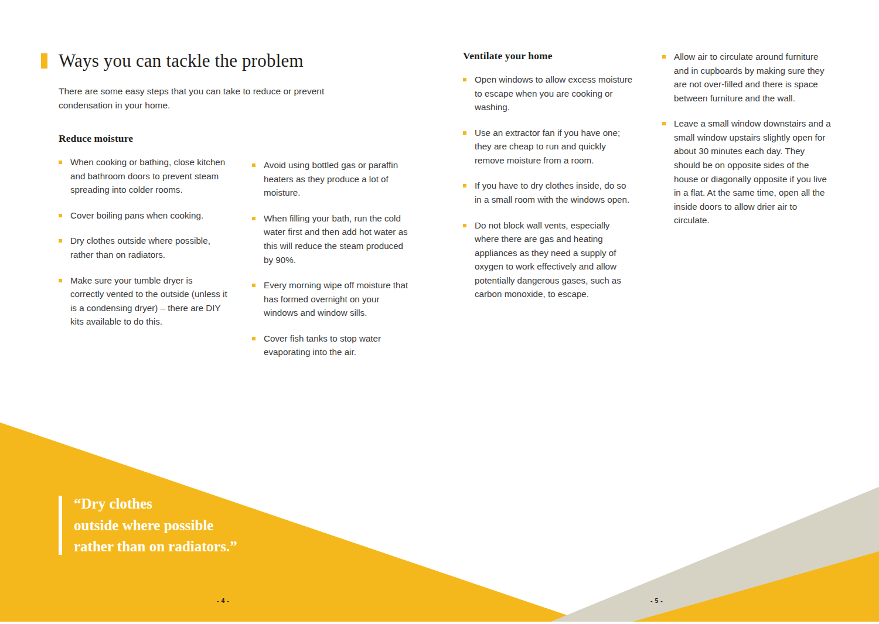Ways you can tackle the problem
There are some easy steps that you can take to reduce or prevent condensation in your home.
Reduce moisture
When cooking or bathing, close kitchen and bathroom doors to prevent steam spreading into colder rooms.
Cover boiling pans when cooking.
Dry clothes outside where possible, rather than on radiators.
Make sure your tumble dryer is correctly vented to the outside (unless it is a condensing dryer) – there are DIY kits available to do this.
Avoid using bottled gas or paraffin heaters as they produce a lot of moisture.
When filling your bath, run the cold water first and then add hot water as this will reduce the steam produced by 90%.
Every morning wipe off moisture that has formed overnight on your windows and window sills.
Cover fish tanks to stop water evaporating into the air.
Ventilate your home
Open windows to allow excess moisture to escape when you are cooking or washing.
Use an extractor fan if you have one; they are cheap to run and quickly remove moisture from a room.
If you have to dry clothes inside, do so in a small room with the windows open.
Do not block wall vents, especially where there are gas and heating appliances as they need a supply of oxygen to work effectively and allow potentially dangerous gases, such as carbon monoxide, to escape.
Allow air to circulate around furniture and in cupboards by making sure they are not over-filled and there is space between furniture and the wall.
Leave a small window downstairs and a small window upstairs slightly open for about 30 minutes each day. They should be on opposite sides of the house or diagonally opposite if you live in a flat. At the same time, open all the inside doors to allow drier air to circulate.
“Dry clothes
outside where possible
rather than on radiators.”
- 4 -
- 5 -